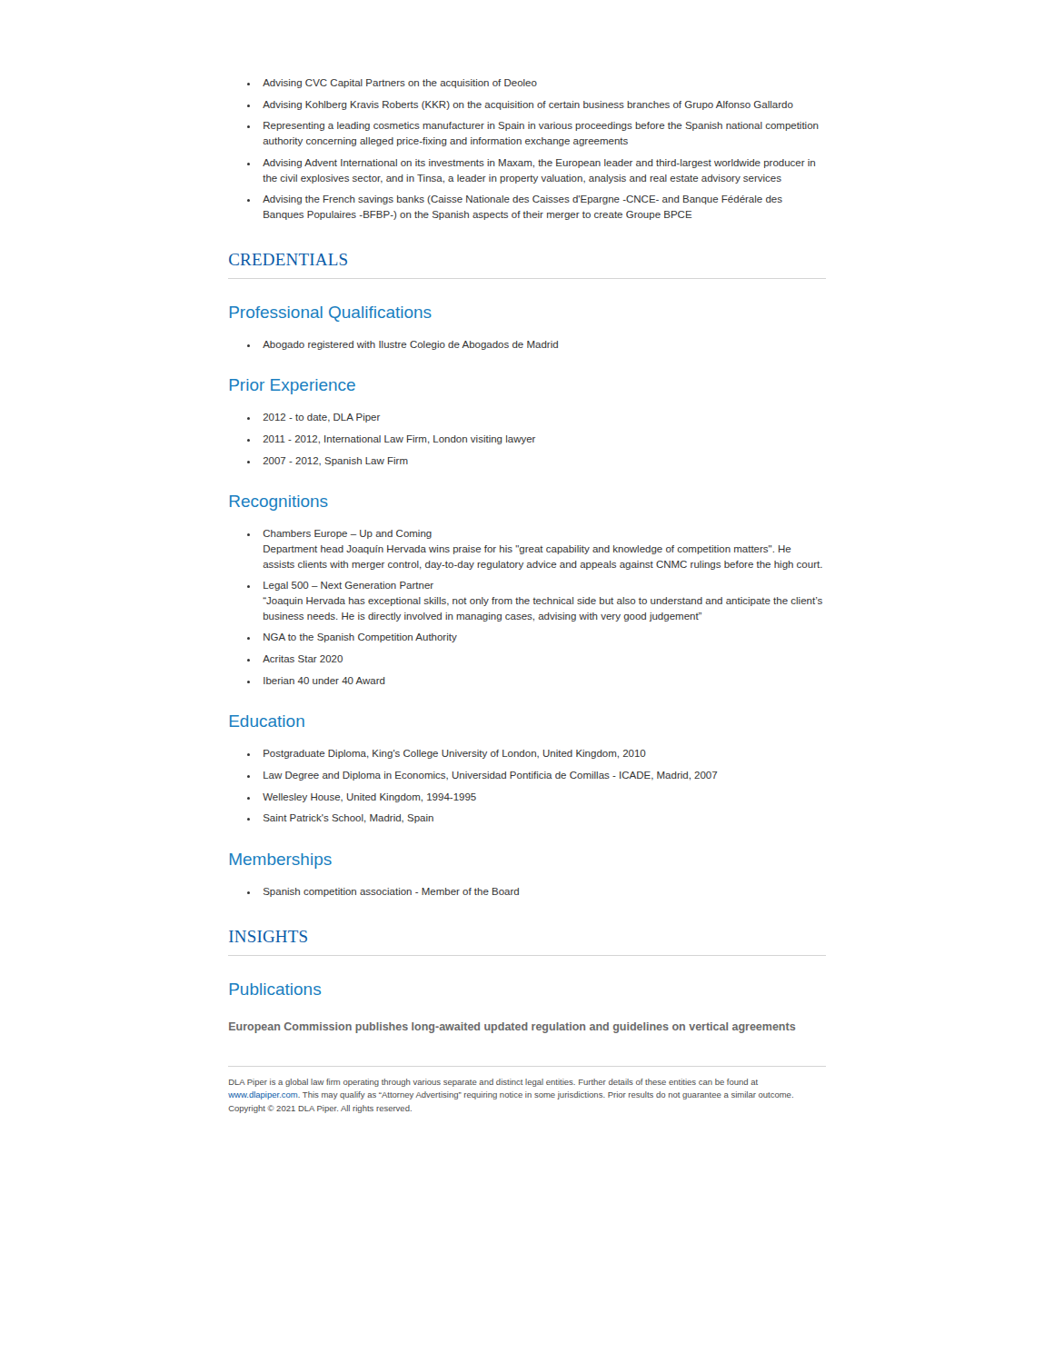Advising CVC Capital Partners on the acquisition of Deoleo
Advising Kohlberg Kravis Roberts (KKR) on the acquisition of certain business branches of Grupo Alfonso Gallardo
Representing a leading cosmetics manufacturer in Spain in various proceedings before the Spanish national competition authority concerning alleged price-fixing and information exchange agreements
Advising Advent International on its investments in Maxam, the European leader and third-largest worldwide producer in the civil explosives sector, and in Tinsa, a leader in property valuation, analysis and real estate advisory services
Advising the French savings banks (Caisse Nationale des Caisses d'Epargne -CNCE- and Banque Fédérale des Banques Populaires -BFBP-) on the Spanish aspects of their merger to create Groupe BPCE
CREDENTIALS
Professional Qualifications
Abogado registered with Ilustre Colegio de Abogados de Madrid
Prior Experience
2012 - to date, DLA Piper
2011 - 2012, International Law Firm, London visiting lawyer
2007 - 2012, Spanish Law Firm
Recognitions
Chambers Europe – Up and Coming
Department head Joaquín Hervada wins praise for his "great capability and knowledge of competition matters". He assists clients with merger control, day-to-day regulatory advice and appeals against CNMC rulings before the high court.
Legal 500 – Next Generation Partner
“Joaquin Hervada has exceptional skills, not only from the technical side but also to understand and anticipate the client’s business needs. He is directly involved in managing cases, advising with very good judgement”
NGA to the Spanish Competition Authority
Acritas Star 2020
Iberian 40 under 40 Award
Education
Postgraduate Diploma, King's College University of London, United Kingdom, 2010
Law Degree and Diploma in Economics, Universidad Pontificia de Comillas - ICADE, Madrid, 2007
Wellesley House, United Kingdom, 1994-1995
Saint Patrick's School, Madrid, Spain
Memberships
Spanish competition association - Member of the Board
INSIGHTS
Publications
European Commission publishes long-awaited updated regulation and guidelines on vertical agreements
DLA Piper is a global law firm operating through various separate and distinct legal entities. Further details of these entities can be found at www.dlapiper.com. This may qualify as “Attorney Advertising” requiring notice in some jurisdictions. Prior results do not guarantee a similar outcome. Copyright © 2021 DLA Piper. All rights reserved.